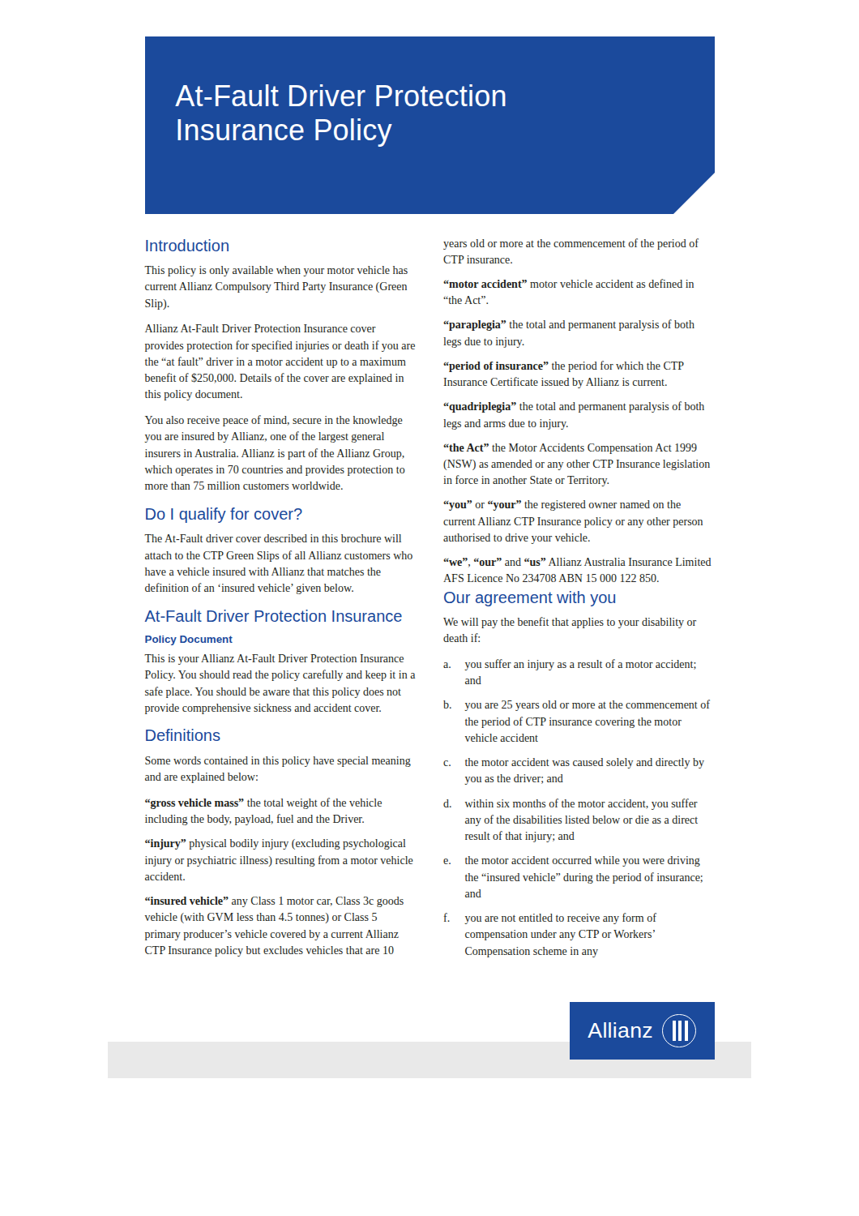At-Fault Driver Protection
Insurance Policy
Introduction
This policy is only available when your motor vehicle has current Allianz Compulsory Third Party Insurance (Green Slip).
Allianz At-Fault Driver Protection Insurance cover provides protection for specified injuries or death if you are the “at fault” driver in a motor accident up to a maximum benefit of $250,000. Details of the cover are explained in this policy document.
You also receive peace of mind, secure in the knowledge you are insured by Allianz, one of the largest general insurers in Australia. Allianz is part of the Allianz Group, which operates in 70 countries and provides protection to more than 75 million customers worldwide.
Do I qualify for cover?
The At-Fault driver cover described in this brochure will attach to the CTP Green Slips of all Allianz customers who have a vehicle insured with Allianz that matches the definition of an ‘insured vehicle’ given below.
At-Fault Driver Protection Insurance
Policy Document
This is your Allianz At-Fault Driver Protection Insurance Policy. You should read the policy carefully and keep it in a safe place. You should be aware that this policy does not provide comprehensive sickness and accident cover.
Definitions
Some words contained in this policy have special meaning and are explained below:
“gross vehicle mass” the total weight of the vehicle including the body, payload, fuel and the Driver.
“injury” physical bodily injury (excluding psychological injury or psychiatric illness) resulting from a motor vehicle accident.
“insured vehicle” any Class 1 motor car, Class 3c goods vehicle (with GVM less than 4.5 tonnes) or Class 5 primary producer’s vehicle covered by a current Allianz CTP Insurance policy but excludes vehicles that are 10 years old or more at the commencement of the period of CTP insurance.
“motor accident” motor vehicle accident as defined in “the Act”.
“paraplegia” the total and permanent paralysis of both legs due to injury.
“period of insurance” the period for which the CTP Insurance Certificate issued by Allianz is current.
“quadriplegia” the total and permanent paralysis of both legs and arms due to injury.
“the Act” the Motor Accidents Compensation Act 1999 (NSW) as amended or any other CTP Insurance legislation in force in another State or Territory.
“you” or “your” the registered owner named on the current Allianz CTP Insurance policy or any other person authorised to drive your vehicle.
“we”, “our” and “us” Allianz Australia Insurance Limited AFS Licence No 234708 ABN 15 000 122 850.
Our agreement with you
We will pay the benefit that applies to your disability or death if:
you suffer an injury as a result of a motor accident; and
you are 25 years old or more at the commencement of the period of CTP insurance covering the motor vehicle accident
the motor accident was caused solely and directly by you as the driver; and
within six months of the motor accident, you suffer any of the disabilities listed below or die as a direct result of that injury; and
the motor accident occurred while you were driving the “insured vehicle” during the period of insurance; and
you are not entitled to receive any form of compensation under any CTP or Workers’ Compensation scheme in any
Allianz